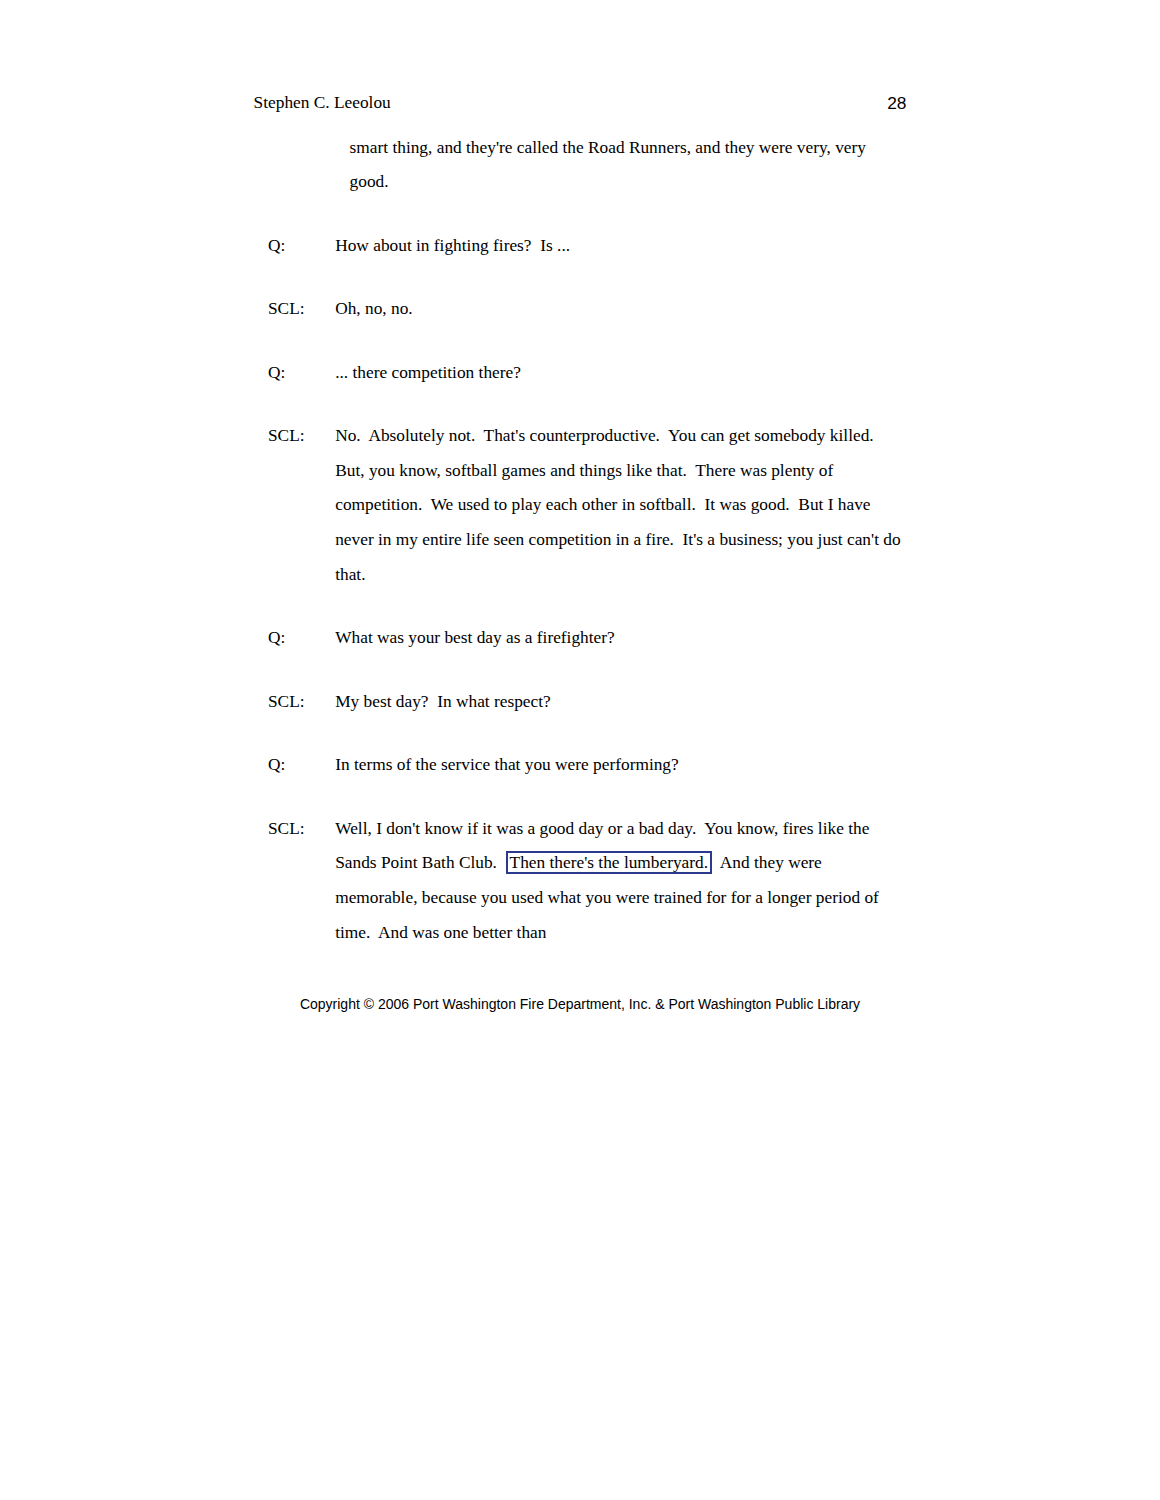Stephen C. Leeolou
28
smart thing, and they're called the Road Runners, and they were very, very good.
Q:
How about in fighting fires? Is ...
SCL:
Oh, no, no.
Q:
... there competition there?
SCL:
No. Absolutely not. That's counterproductive. You can get somebody killed. But, you know, softball games and things like that. There was plenty of competition. We used to play each other in softball. It was good. But I have never in my entire life seen competition in a fire. It's a business; you just can't do that.
Q:
What was your best day as a firefighter?
SCL:
My best day? In what respect?
Q:
In terms of the service that you were performing?
SCL:
Well, I don't know if it was a good day or a bad day. You know, fires like the Sands Point Bath Club. Then there's the lumberyard. And they were memorable, because you used what you were trained for for a longer period of time. And was one better than
Copyright © 2006 Port Washington Fire Department, Inc. & Port Washington Public Library